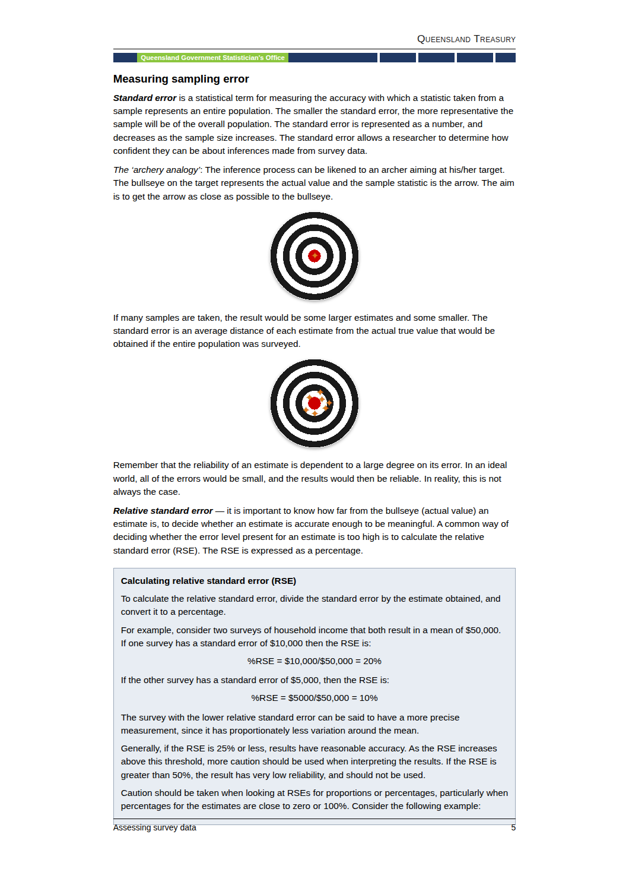Queensland Treasury
Queensland Government Statistician's Office
Measuring sampling error
Standard error is a statistical term for measuring the accuracy with which a statistic taken from a sample represents an entire population. The smaller the standard error, the more representative the sample will be of the overall population. The standard error is represented as a number, and decreases as the sample size increases. The standard error allows a researcher to determine how confident they can be about inferences made from survey data.
The ‘archery analogy’: The inference process can be likened to an archer aiming at his/her target. The bullseye on the target represents the actual value and the sample statistic is the arrow. The aim is to get the arrow as close as possible to the bullseye.
If many samples are taken, the result would be some larger estimates and some smaller. The standard error is an average distance of each estimate from the actual true value that would be obtained if the entire population was surveyed.
Remember that the reliability of an estimate is dependent to a large degree on its error. In an ideal world, all of the errors would be small, and the results would then be reliable. In reality, this is not always the case.
Relative standard error — it is important to know how far from the bullseye (actual value) an estimate is, to decide whether an estimate is accurate enough to be meaningful. A common way of deciding whether the error level present for an estimate is too high is to calculate the relative standard error (RSE). The RSE is expressed as a percentage.
Calculating relative standard error (RSE)
To calculate the relative standard error, divide the standard error by the estimate obtained, and convert it to a percentage.
For example, consider two surveys of household income that both result in a mean of $50,000. If one survey has a standard error of $10,000 then the RSE is:
%RSE = $10,000/$50,000 = 20%
If the other survey has a standard error of $5,000, then the RSE is:
%RSE = $5000/$50,000 = 10%
The survey with the lower relative standard error can be said to have a more precise measurement, since it has proportionately less variation around the mean.
Generally, if the RSE is 25% or less, results have reasonable accuracy. As the RSE increases above this threshold, more caution should be used when interpreting the results. If the RSE is greater than 50%, the result has very low reliability, and should not be used.
Caution should be taken when looking at RSEs for proportions or percentages, particularly when percentages for the estimates are close to zero or 100%. Consider the following example:
Assessing survey data 5